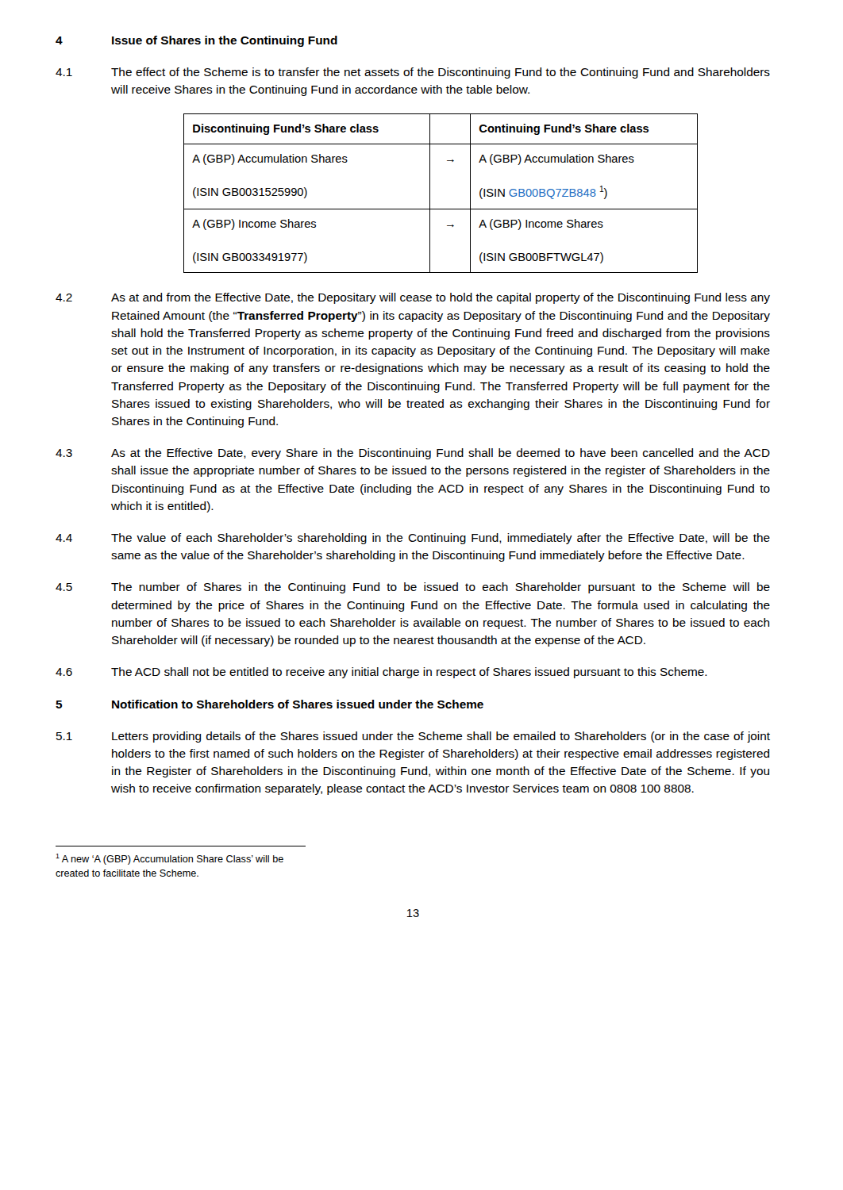4
Issue of Shares in the Continuing Fund
4.1
The effect of the Scheme is to transfer the net assets of the Discontinuing Fund to the Continuing Fund and Shareholders will receive Shares in the Continuing Fund in accordance with the table below.
| Discontinuing Fund’s Share class | | Continuing Fund’s Share class |
| --- | --- | --- |
| A (GBP) Accumulation Shares (ISIN GB0031525990) | → | A (GBP) Accumulation Shares (ISIN GB00BQ7ZB848 1 ) |
| A (GBP) Income Shares (ISIN GB0033491977) | → | A (GBP) Income Shares (ISIN GB00BFTWGL47) |
4.2
As at and from the Effective Date, the Depositary will cease to hold the capital property of the Discontinuing Fund less any Retained Amount (the “Transferred Property”) in its capacity as Depositary of the Discontinuing Fund and the Depositary shall hold the Transferred Property as scheme property of the Continuing Fund freed and discharged from the provisions set out in the Instrument of Incorporation, in its capacity as Depositary of the Continuing Fund. The Depositary will make or ensure the making of any transfers or re-designations which may be necessary as a result of its ceasing to hold the Transferred Property as the Depositary of the Discontinuing Fund. The Transferred Property will be full payment for the Shares issued to existing Shareholders, who will be treated as exchanging their Shares in the Discontinuing Fund for Shares in the Continuing Fund.
4.3
As at the Effective Date, every Share in the Discontinuing Fund shall be deemed to have been cancelled and the ACD shall issue the appropriate number of Shares to be issued to the persons registered in the register of Shareholders in the Discontinuing Fund as at the Effective Date (including the ACD in respect of any Shares in the Discontinuing Fund to which it is entitled).
4.4
The value of each Shareholder’s shareholding in the Continuing Fund, immediately after the Effective Date, will be the same as the value of the Shareholder’s shareholding in the Discontinuing Fund immediately before the Effective Date.
4.5
The number of Shares in the Continuing Fund to be issued to each Shareholder pursuant to the Scheme will be determined by the price of Shares in the Continuing Fund on the Effective Date. The formula used in calculating the number of Shares to be issued to each Shareholder is available on request. The number of Shares to be issued to each Shareholder will (if necessary) be rounded up to the nearest thousandth at the expense of the ACD.
4.6
The ACD shall not be entitled to receive any initial charge in respect of Shares issued pursuant to this Scheme.
5
Notification to Shareholders of Shares issued under the Scheme
5.1
Letters providing details of the Shares issued under the Scheme shall be emailed to Shareholders (or in the case of joint holders to the first named of such holders on the Register of Shareholders) at their respective email addresses registered in the Register of Shareholders in the Discontinuing Fund, within one month of the Effective Date of the Scheme. If you wish to receive confirmation separately, please contact the ACD’s Investor Services team on 0808 100 8808.
1 A new ‘A (GBP) Accumulation Share Class’ will be created to facilitate the Scheme.
13